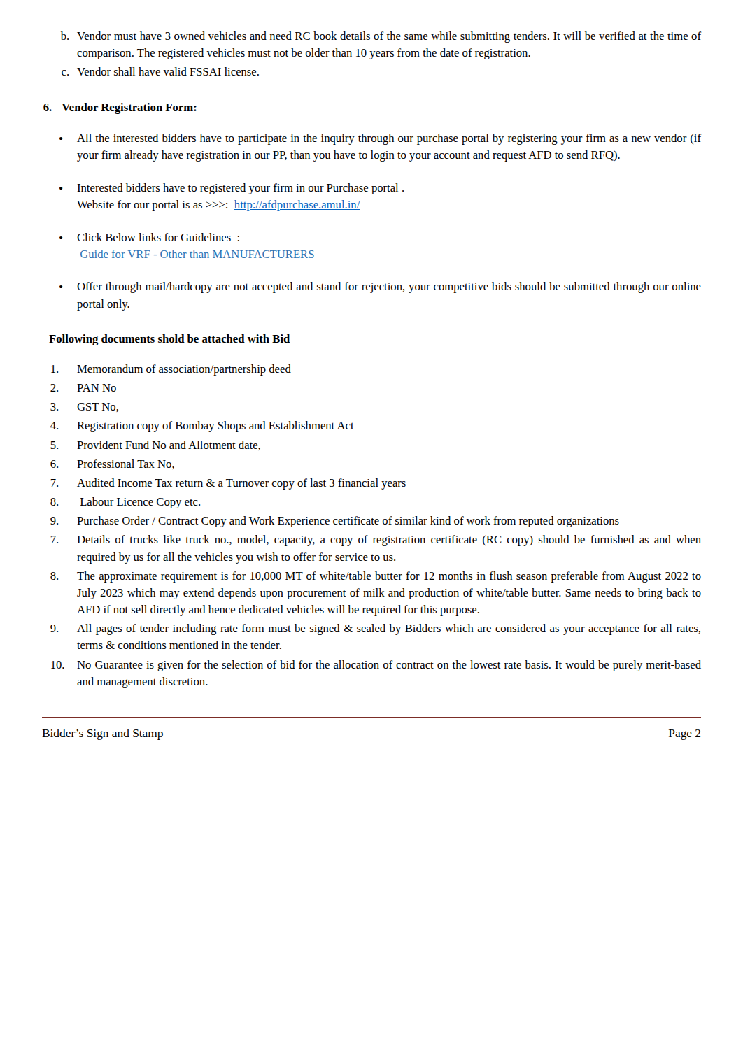Vendor must have 3 owned vehicles and need RC book details of the same while submitting tenders. It will be verified at the time of comparison. The registered vehicles must not be older than 10 years from the date of registration.
Vendor shall have valid FSSAI license.
6. Vendor Registration Form:
All the interested bidders have to participate in the inquiry through our purchase portal by registering your firm as a new vendor (if your firm already have registration in our PP, than you have to login to your account and request AFD to send RFQ).
Interested bidders have to registered your firm in our Purchase portal .
Website for our portal is as >>>: http://afdpurchase.amul.in/
Click Below links for Guidelines :
Guide for VRF - Other than MANUFACTURERS
Offer through mail/hardcopy are not accepted and stand for rejection, your competitive bids should be submitted through our online portal only.
Following documents shold be attached with Bid
Memorandum of association/partnership deed
PAN No
GST No,
Registration copy of Bombay Shops and Establishment Act
Provident Fund No and Allotment date,
Professional Tax No,
Audited Income Tax return & a Turnover copy of last 3 financial years
Labour Licence Copy etc.
Purchase Order / Contract Copy and Work Experience certificate of similar kind of work from reputed organizations
Details of trucks like truck no., model, capacity, a copy of registration certificate (RC copy) should be furnished as and when required by us for all the vehicles you wish to offer for service to us.
The approximate requirement is for 10,000 MT of white/table butter for 12 months in flush season preferable from August 2022 to July 2023 which may extend depends upon procurement of milk and production of white/table butter. Same needs to bring back to AFD if not sell directly and hence dedicated vehicles will be required for this purpose.
All pages of tender including rate form must be signed & sealed by Bidders which are considered as your acceptance for all rates, terms & conditions mentioned in the tender.
No Guarantee is given for the selection of bid for the allocation of contract on the lowest rate basis. It would be purely merit-based and management discretion.
Bidder’s Sign and Stamp
Page 2